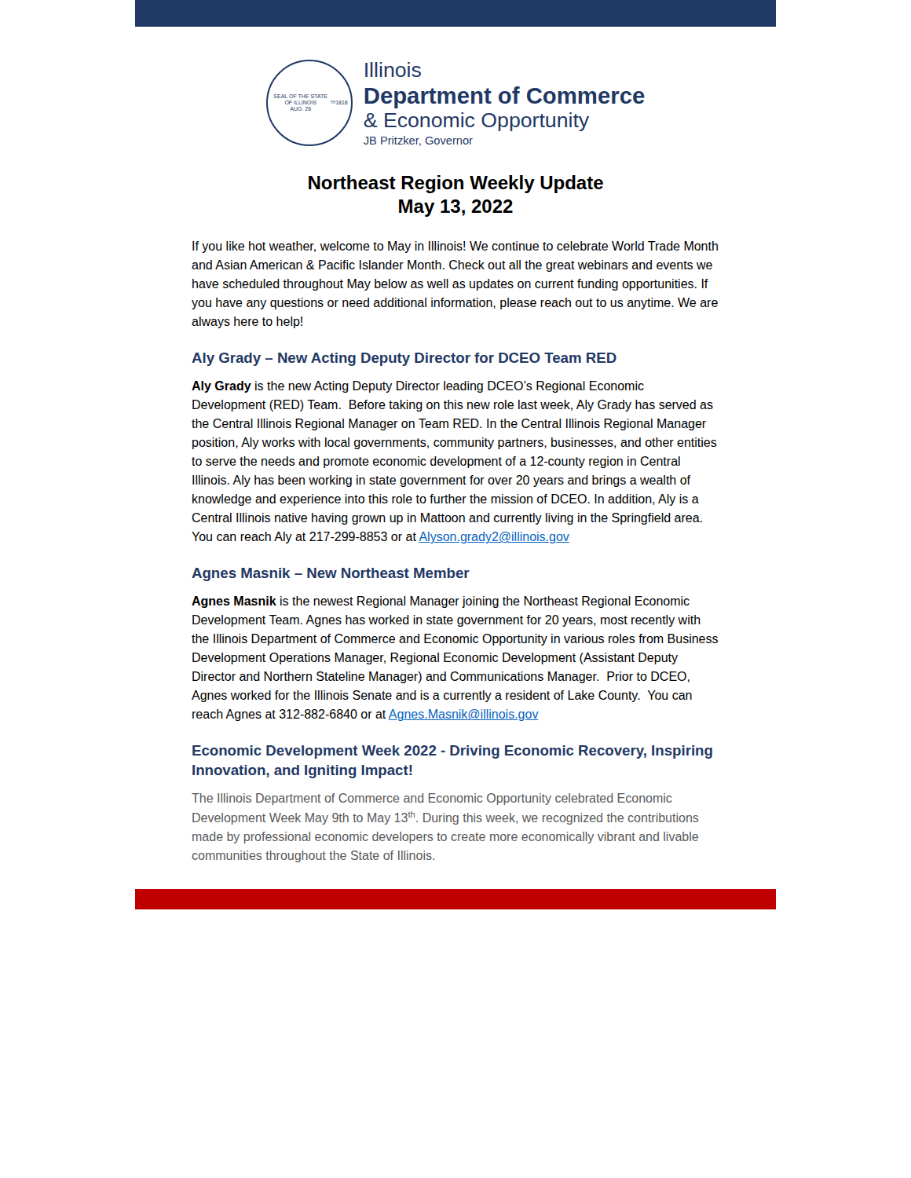SEAL OF THE STATE OF ILLINOIS
AUG. 26TH 1818
Illinois
Department of Commerce
& Economic Opportunity
JB Pritzker, Governor
Northeast Region Weekly Update May 13, 2022
If you like hot weather, welcome to May in Illinois! We continue to celebrate World Trade Month and Asian American & Pacific Islander Month. Check out all the great webinars and events we have scheduled throughout May below as well as updates on current funding opportunities. If you have any questions or need additional information, please reach out to us anytime. We are always here to help!
Aly Grady – New Acting Deputy Director for DCEO Team RED
Aly Grady is the new Acting Deputy Director leading DCEO’s Regional Economic Development (RED) Team. Before taking on this new role last week, Aly Grady has served as the Central Illinois Regional Manager on Team RED. In the Central Illinois Regional Manager position, Aly works with local governments, community partners, businesses, and other entities to serve the needs and promote economic development of a 12-county region in Central Illinois. Aly has been working in state government for over 20 years and brings a wealth of knowledge and experience into this role to further the mission of DCEO. In addition, Aly is a Central Illinois native having grown up in Mattoon and currently living in the Springfield area. You can reach Aly at 217-299-8853 or at Alyson.grady2@illinois.gov
Agnes Masnik – New Northeast Member
Agnes Masnik is the newest Regional Manager joining the Northeast Regional Economic Development Team. Agnes has worked in state government for 20 years, most recently with the Illinois Department of Commerce and Economic Opportunity in various roles from Business Development Operations Manager, Regional Economic Development (Assistant Deputy Director and Northern Stateline Manager) and Communications Manager. Prior to DCEO, Agnes worked for the Illinois Senate and is a currently a resident of Lake County. You can reach Agnes at 312-882-6840 or at Agnes.Masnik@illinois.gov
Economic Development Week 2022 - Driving Economic Recovery, Inspiring Innovation, and Igniting Impact!
The Illinois Department of Commerce and Economic Opportunity celebrated Economic Development Week May 9th to May 13th. During this week, we recognized the contributions made by professional economic developers to create more economically vibrant and livable communities throughout the State of Illinois.